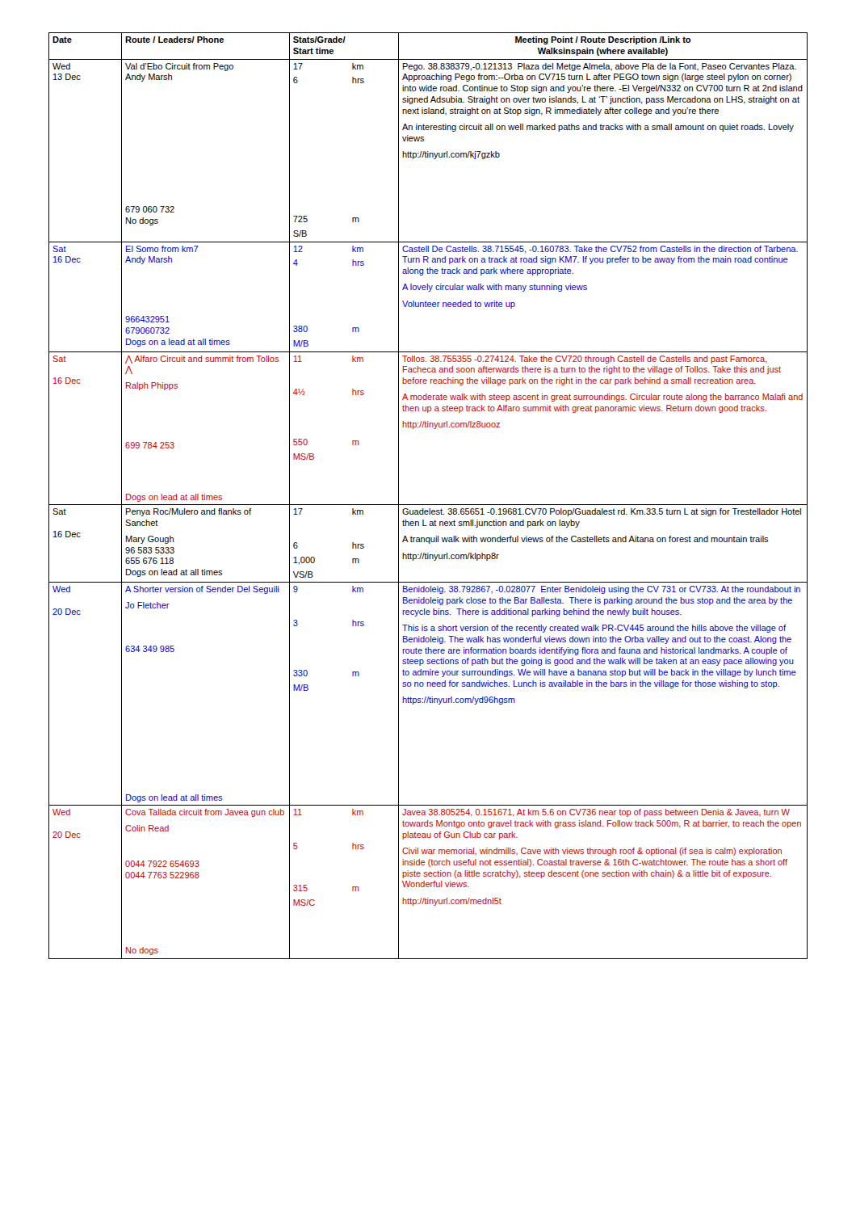| Date | Route / Leaders/ Phone | Stats/Grade/ Start time | Meeting Point / Route Description /Link to Walksinspain (where available) |
| --- | --- | --- | --- |
| Wed 13 Dec | Val d’Ebo Circuit from Pego Andy Marsh 679 060 732 No dogs | / 17 / km / / 6 / hrs / / 725 / m / / S/B / / | Pego. 38.838379,-0.121313 Plaza del Metge Almela, above Pla de la Font, Paseo Cervantes Plaza. Approaching Pego from:--Orba on CV715 turn L after PEGO town sign (large steel pylon on corner) into wide road. Continue to Stop sign and you’re there. -El Vergel/N332 on CV700 turn R at 2nd island signed Adsubia. Straight on over two islands, L at ‘T’ junction, pass Mercadona on LHS, straight on at next island, straight on at Stop sign, R immediately after college and you’re there An interesting circuit all on well marked paths and tracks with a small amount on quiet roads. Lovely views http://tinyurl.com/kj7gzkb |
| Sat 16 Dec | El Somo from km7 Andy Marsh 966432951 679060732 Dogs on a lead at all times | / 12 / km / / 4 / hrs / / 380 / m / / M/B / / | Castell De Castells. 38.715545, -0.160783. Take the CV752 from Castells in the direction of Tarbena. Turn R and park on a track at road sign KM7. If you prefer to be away from the main road continue along the track and park where appropriate. A lovely circular walk with many stunning views Volunteer needed to write up |
| Sat 16 Dec | ⋀ Alfaro Circuit and summit from Tollos ⋀ Ralph Phipps 699 784 253 Dogs on lead at all times | / 11 / km / / 4½ / hrs / / 550 / m / / MS/B / / | Tollos. 38.755355 -0.274124. Take the CV720 through Castell de Castells and past Famorca, Facheca and soon afterwards there is a turn to the right to the village of Tollos. Take this and just before reaching the village park on the right in the car park behind a small recreation area. A moderate walk with steep ascent in great surroundings. Circular route along the barranco Malafi and then up a steep track to Alfaro summit with great panoramic views. Return down good tracks. http://tinyurl.com/lz8uooz |
| Sat 16 Dec | Penya Roc/Mulero and flanks of Sanchet Mary Gough 96 583 5333 655 676 118 Dogs on lead at all times | / 17 / km / / 6 / hrs / / 1,000 / m / / VS/B / / | Guadelest. 38.65651 -0.19681.CV70 Polop/Guadalest rd. Km.33.5 turn L at sign for Trestellador Hotel then L at next smll.junction and park on layby A tranquil walk with wonderful views of the Castellets and Aitana on forest and mountain trails http://tinyurl.com/klphp8r |
| Wed 20 Dec | A Shorter version of Sender Del Seguili Jo Fletcher 634 349 985 Dogs on lead at all times | / 9 / km / / 3 / hrs / / 330 / m / / M/B / / | Benidoleig. 38.792867, -0.028077 Enter Benidoleig using the CV 731 or CV733. At the roundabout in Benidoleig park close to the Bar Ballesta. There is parking around the bus stop and the area by the recycle bins. There is additional parking behind the newly built houses. This is a short version of the recently created walk PR-CV445 around the hills above the village of Benidoleig. The walk has wonderful views down into the Orba valley and out to the coast. Along the route there are information boards identifying flora and fauna and historical landmarks. A couple of steep sections of path but the going is good and the walk will be taken at an easy pace allowing you to admire your surroundings. We will have a banana stop but will be back in the village by lunch time so no need for sandwiches. Lunch is available in the bars in the village for those wishing to stop. https://tinyurl.com/yd96hgsm |
| Wed 20 Dec | Cova Tallada circuit from Javea gun club Colin Read 0044 7922 654693 0044 7763 522968 No dogs | / 11 / km / / 5 / hrs / / 315 / m / / MS/C / / | Javea 38.805254, 0.151671, At km 5.6 on CV736 near top of pass between Denia & Javea, turn W towards Montgo onto gravel track with grass island. Follow track 500m, R at barrier, to reach the open plateau of Gun Club car park. Civil war memorial, windmills, Cave with views through roof & optional (if sea is calm) exploration inside (torch useful not essential). Coastal traverse & 16th C-watchtower. The route has a short off piste section (a little scratchy), steep descent (one section with chain) & a little bit of exposure. Wonderful views. http://tinyurl.com/mednl5t |